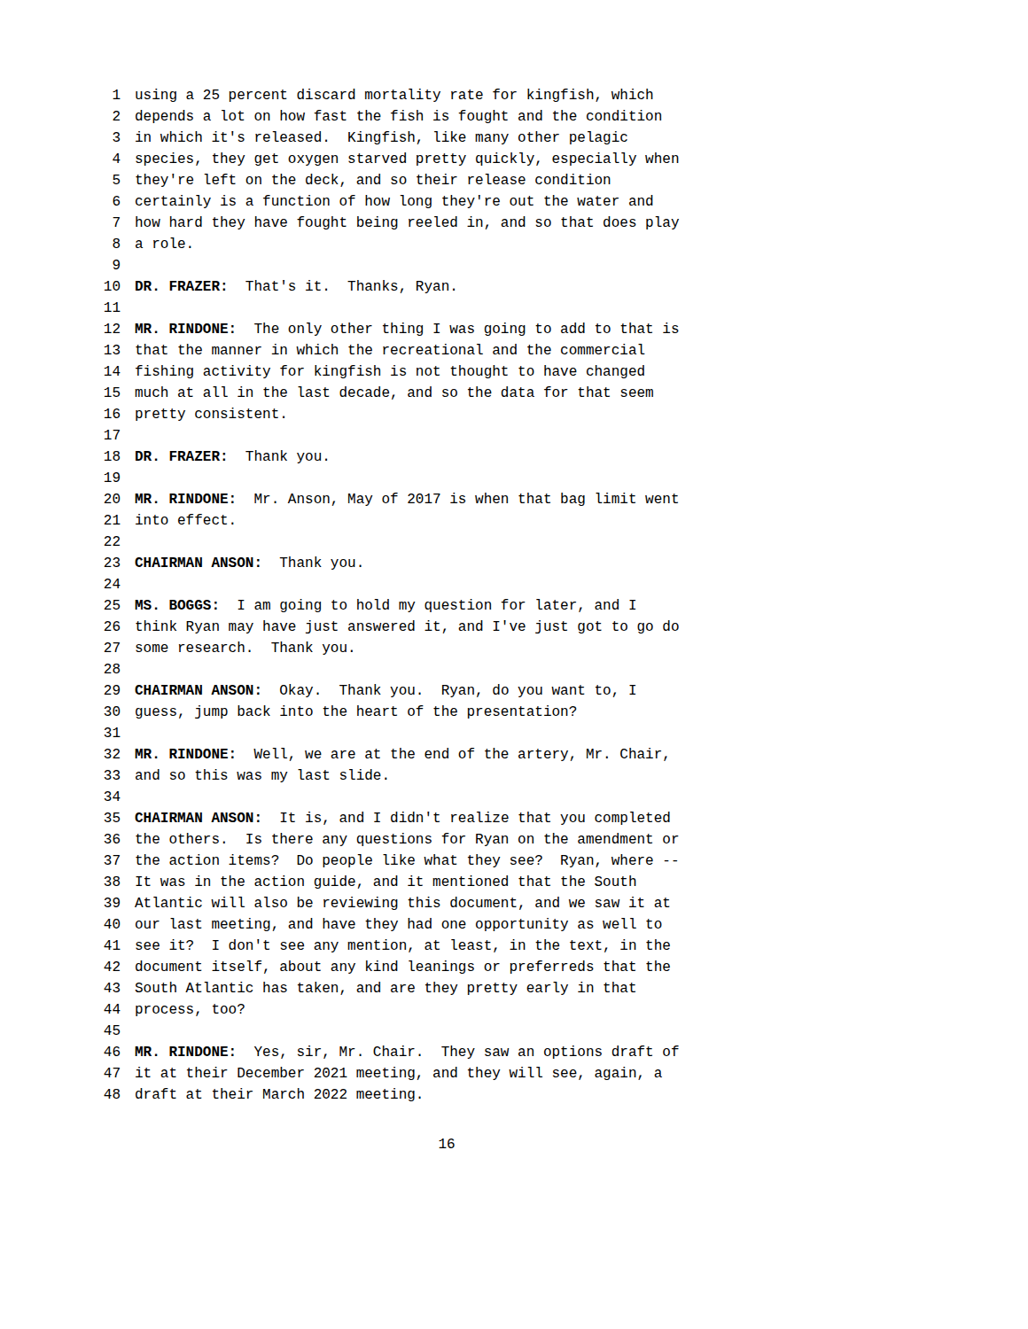using a 25 percent discard mortality rate for kingfish, which
depends a lot on how fast the fish is fought and the condition
in which it's released. Kingfish, like many other pelagic
species, they get oxygen starved pretty quickly, especially when
they're left on the deck, and so their release condition
certainly is a function of how long they're out the water and
how hard they have fought being reeled in, and so that does play
a role.
DR. FRAZER: That's it. Thanks, Ryan.
MR. RINDONE: The only other thing I was going to add to that is
that the manner in which the recreational and the commercial
fishing activity for kingfish is not thought to have changed
much at all in the last decade, and so the data for that seem
pretty consistent.
DR. FRAZER: Thank you.
MR. RINDONE: Mr. Anson, May of 2017 is when that bag limit went
into effect.
CHAIRMAN ANSON: Thank you.
MS. BOGGS: I am going to hold my question for later, and I
think Ryan may have just answered it, and I've just got to go do
some research. Thank you.
CHAIRMAN ANSON: Okay. Thank you. Ryan, do you want to, I
guess, jump back into the heart of the presentation?
MR. RINDONE: Well, we are at the end of the artery, Mr. Chair,
and so this was my last slide.
CHAIRMAN ANSON: It is, and I didn't realize that you completed
the others. Is there any questions for Ryan on the amendment or
the action items? Do people like what they see? Ryan, where --
It was in the action guide, and it mentioned that the South
Atlantic will also be reviewing this document, and we saw it at
our last meeting, and have they had one opportunity as well to
see it? I don't see any mention, at least, in the text, in the
document itself, about any kind leanings or preferreds that the
South Atlantic has taken, and are they pretty early in that
process, too?
MR. RINDONE: Yes, sir, Mr. Chair. They saw an options draft of
it at their December 2021 meeting, and they will see, again, a
draft at their March 2022 meeting.
16